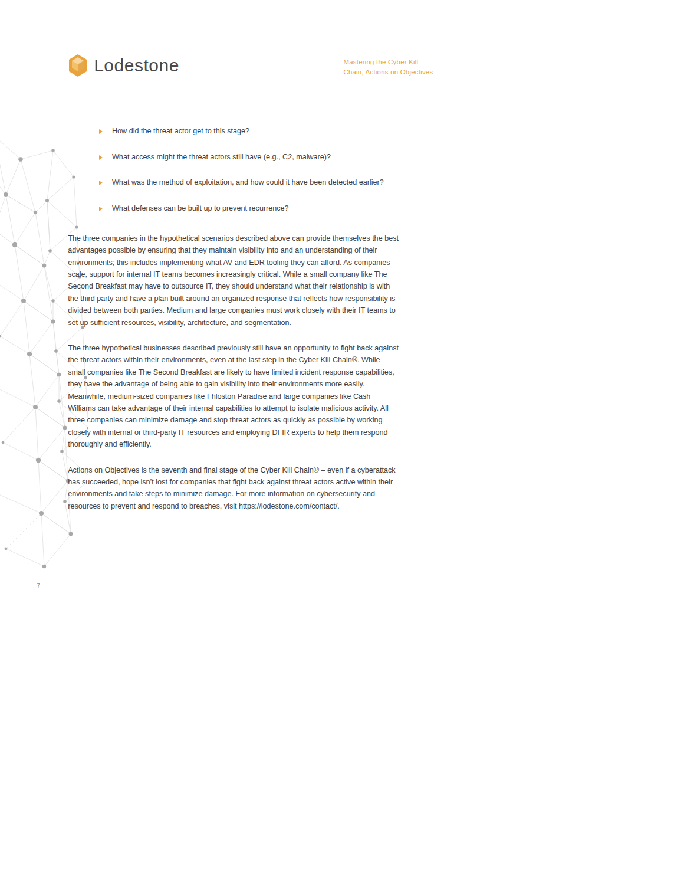Lodestone
Mastering the Cyber Kill
Chain, Actions on Objectives
How did the threat actor get to this stage?
What access might the threat actors still have (e.g., C2, malware)?
What was the method of exploitation, and how could it have been detected earlier?
What defenses can be built up to prevent recurrence?
The three companies in the hypothetical scenarios described above can provide themselves the best advantages possible by ensuring that they maintain visibility into and an understanding of their environments; this includes implementing what AV and EDR tooling they can afford. As companies scale, support for internal IT teams becomes increasingly critical. While a small company like The Second Breakfast may have to outsource IT, they should understand what their relationship is with the third party and have a plan built around an organized response that reflects how responsibility is divided between both parties. Medium and large companies must work closely with their IT teams to set up sufficient resources, visibility, architecture, and segmentation.
The three hypothetical businesses described previously still have an opportunity to fight back against the threat actors within their environments, even at the last step in the Cyber Kill Chain®. While small companies like The Second Breakfast are likely to have limited incident response capabilities, they have the advantage of being able to gain visibility into their environments more easily. Meanwhile, medium-sized companies like Fhloston Paradise and large companies like Cash Williams can take advantage of their internal capabilities to attempt to isolate malicious activity. All three companies can minimize damage and stop threat actors as quickly as possible by working closely with internal or third-party IT resources and employing DFIR experts to help them respond thoroughly and efficiently.
Actions on Objectives is the seventh and final stage of the Cyber Kill Chain® – even if a cyberattack has succeeded, hope isn’t lost for companies that fight back against threat actors active within their environments and take steps to minimize damage. For more information on cybersecurity and resources to prevent and respond to breaches, visit https://lodestone.com/contact/.
7